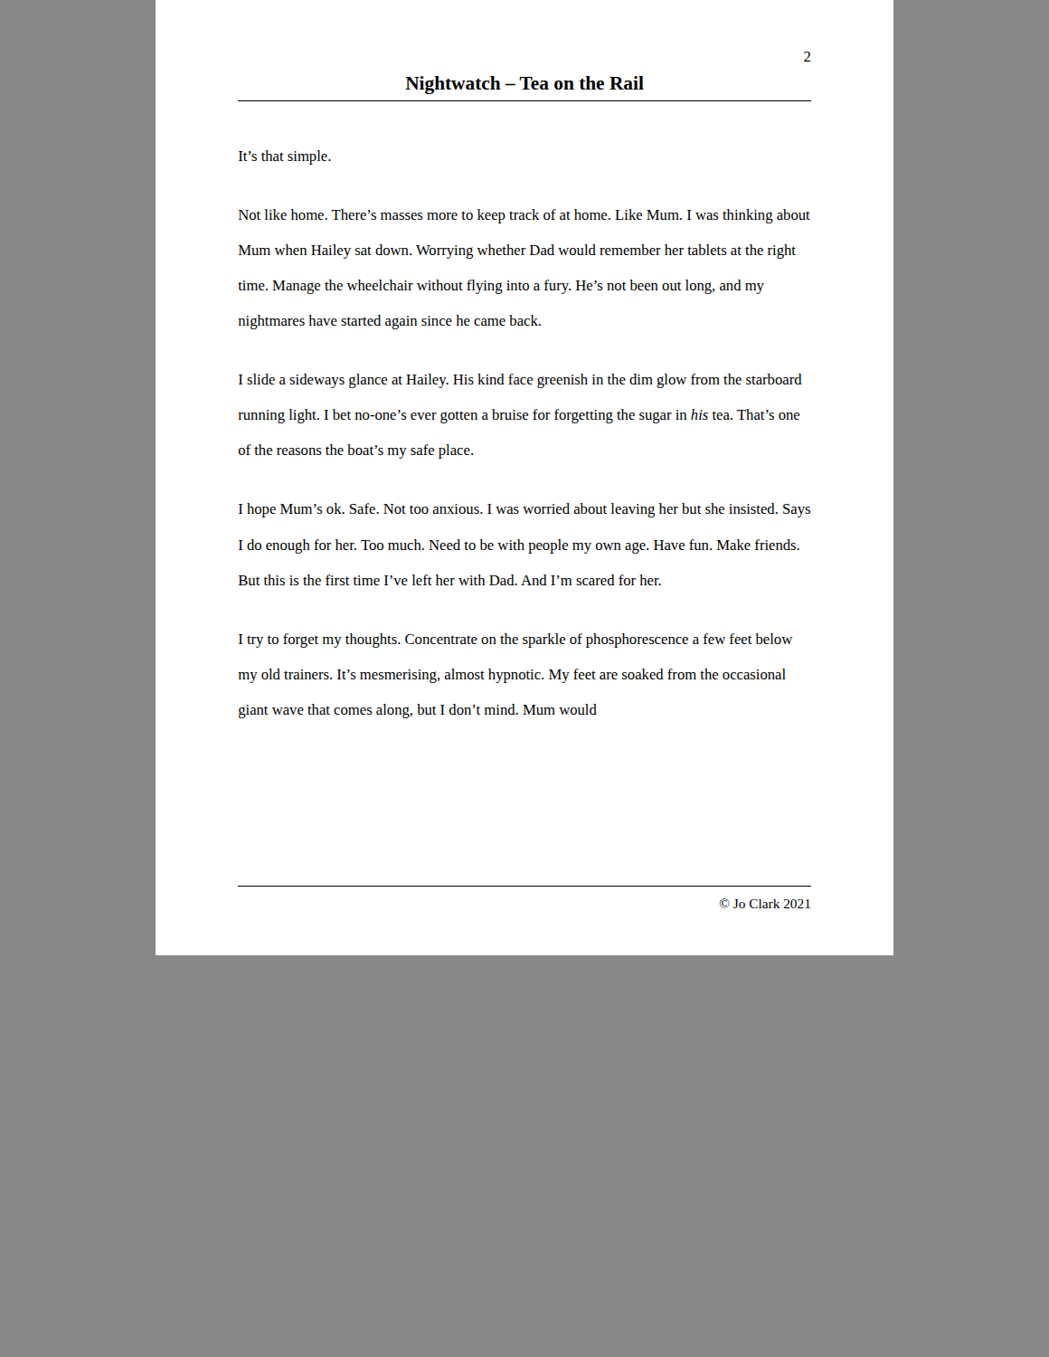2
Nightwatch – Tea on the Rail
It’s that simple.
Not like home. There’s masses more to keep track of at home. Like Mum. I was thinking about Mum when Hailey sat down. Worrying whether Dad would remember her tablets at the right time. Manage the wheelchair without flying into a fury. He’s not been out long, and my nightmares have started again since he came back.
I slide a sideways glance at Hailey. His kind face greenish in the dim glow from the starboard running light. I bet no-one’s ever gotten a bruise for forgetting the sugar in his tea. That’s one of the reasons the boat’s my safe place.
I hope Mum’s ok. Safe. Not too anxious. I was worried about leaving her but she insisted. Says I do enough for her. Too much. Need to be with people my own age. Have fun. Make friends. But this is the first time I’ve left her with Dad. And I’m scared for her.
I try to forget my thoughts. Concentrate on the sparkle of phosphorescence a few feet below my old trainers. It’s mesmerising, almost hypnotic. My feet are soaked from the occasional giant wave that comes along, but I don’t mind. Mum would
© Jo Clark 2021